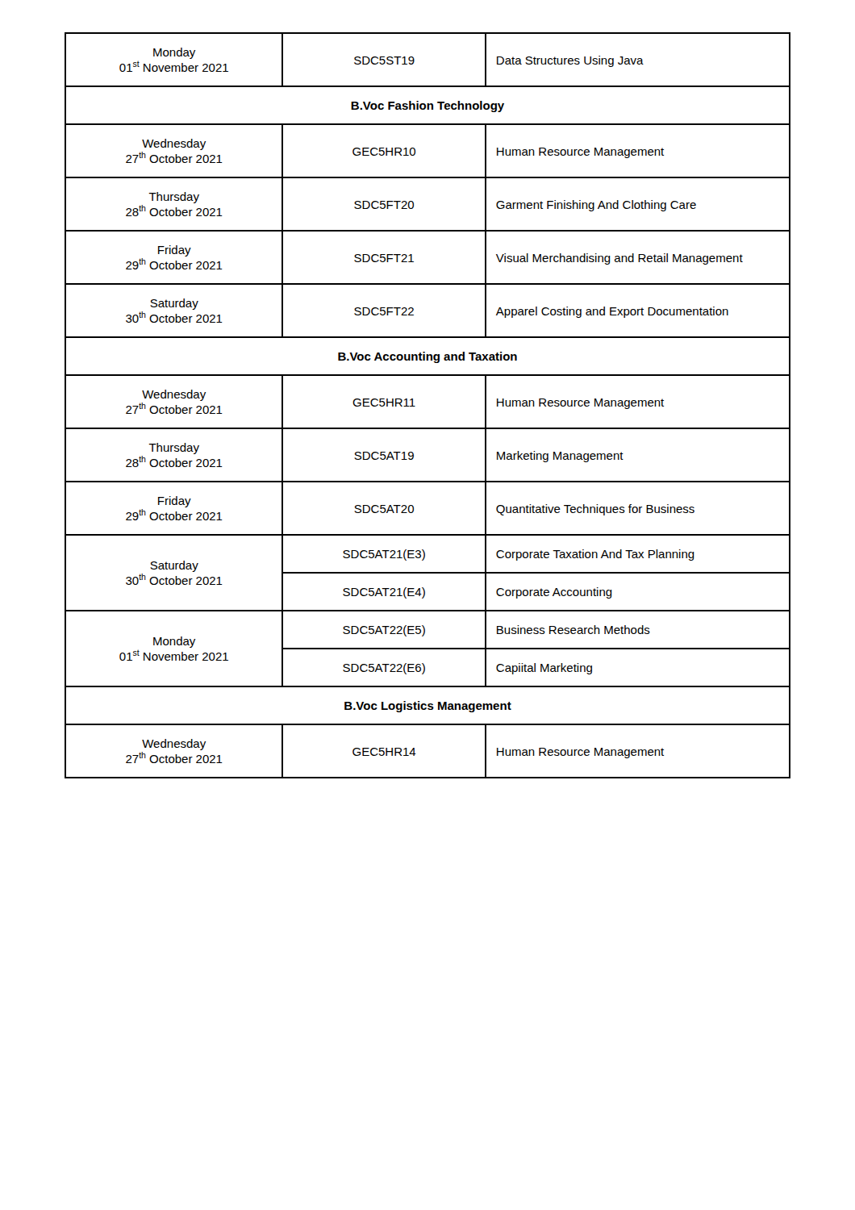| Monday 01 st November 2021 | SDC5ST19 | Data Structures Using Java |
| B.Voc Fashion Technology |
| Wednesday 27 th October 2021 | GEC5HR10 | Human Resource Management |
| Thursday 28 th October 2021 | SDC5FT20 | Garment Finishing And Clothing Care |
| Friday 29 th October 2021 | SDC5FT21 | Visual Merchandising and Retail Management |
| Saturday 30 th October 2021 | SDC5FT22 | Apparel Costing and Export Documentation |
| B.Voc Accounting and Taxation |
| Wednesday 27 th October 2021 | GEC5HR11 | Human Resource Management |
| Thursday 28 th October 2021 | SDC5AT19 | Marketing Management |
| Friday 29 th October 2021 | SDC5AT20 | Quantitative Techniques for Business |
| Saturday 30 th October 2021 | SDC5AT21(E3) | Corporate Taxation And Tax Planning |
| SDC5AT21(E4) | Corporate Accounting |
| Monday 01 st November 2021 | SDC5AT22(E5) | Business Research Methods |
| SDC5AT22(E6) | Capiital Marketing |
| B.Voc Logistics Management |
| Wednesday 27 th October 2021 | GEC5HR14 | Human Resource Management |